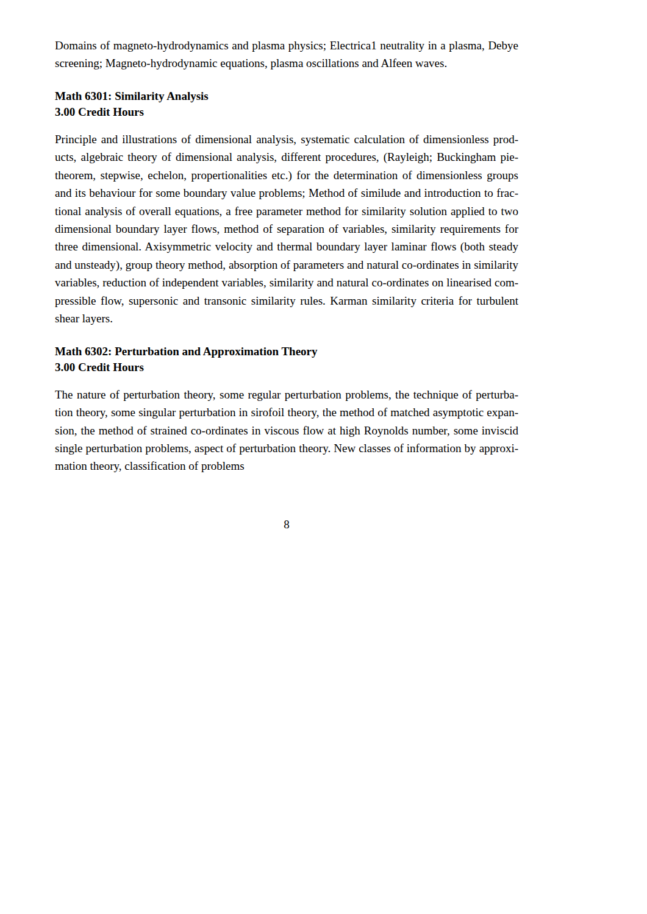Domains of magneto-hydrodynamics and plasma physics; Electrica1 neutrality in a plasma, Debye screening; Magneto-hydrodynamic equations, plasma oscillations and Alfeen waves.
Math 6301: Similarity Analysis
3.00 Credit Hours
Principle and illustrations of dimensional analysis, systematic calculation of dimensionless products, algebraic theory of dimensional analysis, different procedures, (Rayleigh; Buckingham pie-theorem, stepwise, echelon, propertionalities etc.) for the determination of dimensionless groups and its behaviour for some boundary value problems; Method of similude and introduction to fractional analysis of overall equations, a free parameter method for similarity solution applied to two dimensional boundary layer flows, method of separation of variables, similarity requirements for three dimensional. Axisymmetric velocity and thermal boundary layer laminar flows (both steady and unsteady), group theory method, absorption of parameters and natural co-ordinates in similarity variables, reduction of independent variables, similarity and natural co-ordinates on linearised compressible flow, supersonic and transonic similarity rules. Karman similarity criteria for turbulent shear layers.
Math 6302: Perturbation and Approximation Theory
3.00 Credit Hours
The nature of perturbation theory, some regular perturbation problems, the technique of perturbation theory, some singular perturbation in sirofoil theory, the method of matched asymptotic expansion, the method of strained co-ordinates in viscous flow at high Roynolds number, some inviscid single perturbation problems, aspect of perturbation theory. New classes of information by approximation theory, classification of problems
8